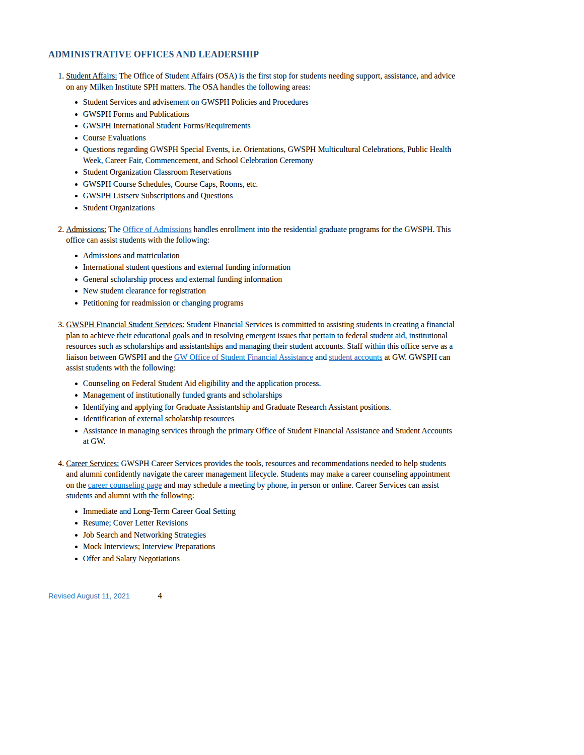ADMINISTRATIVE OFFICES AND LEADERSHIP
Student Affairs: The Office of Student Affairs (OSA) is the first stop for students needing support, assistance, and advice on any Milken Institute SPH matters. The OSA handles the following areas:
Student Services and advisement on GWSPH Policies and Procedures
GWSPH Forms and Publications
GWSPH International Student Forms/Requirements
Course Evaluations
Questions regarding GWSPH Special Events, i.e. Orientations, GWSPH Multicultural Celebrations, Public Health Week, Career Fair, Commencement, and School Celebration Ceremony
Student Organization Classroom Reservations
GWSPH Course Schedules, Course Caps, Rooms, etc.
GWSPH Listserv Subscriptions and Questions
Student Organizations
Admissions: The Office of Admissions handles enrollment into the residential graduate programs for the GWSPH. This office can assist students with the following:
Admissions and matriculation
International student questions and external funding information
General scholarship process and external funding information
New student clearance for registration
Petitioning for readmission or changing programs
GWSPH Financial Student Services: Student Financial Services is committed to assisting students in creating a financial plan to achieve their educational goals and in resolving emergent issues that pertain to federal student aid, institutional resources such as scholarships and assistantships and managing their student accounts. Staff within this office serve as a liaison between GWSPH and the GW Office of Student Financial Assistance and student accounts at GW. GWSPH can assist students with the following:
Counseling on Federal Student Aid eligibility and the application process.
Management of institutionally funded grants and scholarships
Identifying and applying for Graduate Assistantship and Graduate Research Assistant positions.
Identification of external scholarship resources
Assistance in managing services through the primary Office of Student Financial Assistance and Student Accounts at GW.
Career Services: GWSPH Career Services provides the tools, resources and recommendations needed to help students and alumni confidently navigate the career management lifecycle. Students may make a career counseling appointment on the career counseling page and may schedule a meeting by phone, in person or online. Career Services can assist students and alumni with the following:
Immediate and Long-Term Career Goal Setting
Resume; Cover Letter Revisions
Job Search and Networking Strategies
Mock Interviews; Interview Preparations
Offer and Salary Negotiations
Revised August 11, 2021 4